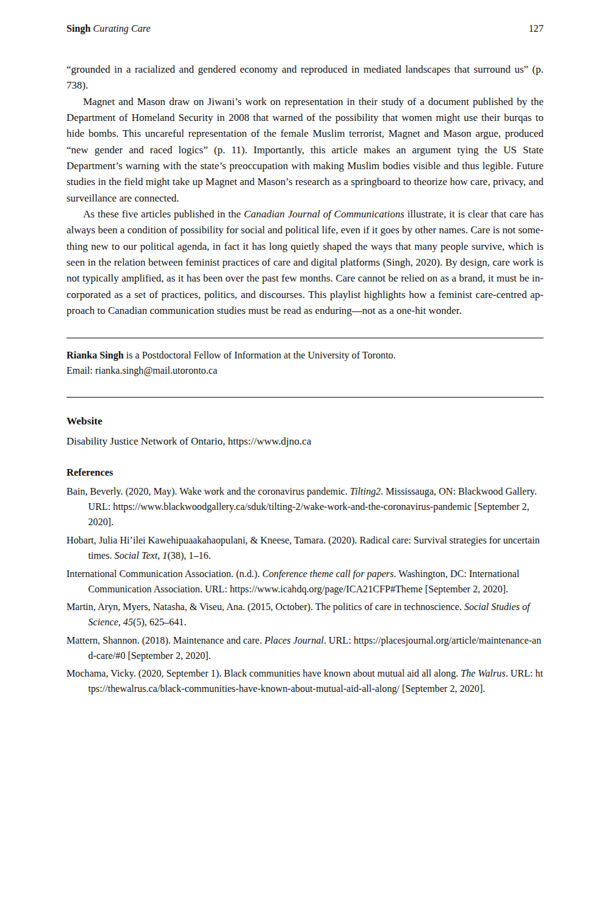Singh Curating Care
127
“grounded in a racialized and gendered economy and reproduced in mediated landscapes that surround us” (p. 738).
Magnet and Mason draw on Jiwani’s work on representation in their study of a document published by the Department of Homeland Security in 2008 that warned of the possibility that women might use their burqas to hide bombs. This uncareful representation of the female Muslim terrorist, Magnet and Mason argue, produced “new gender and raced logics” (p. 11). Importantly, this article makes an argument tying the US State Department’s warning with the state’s preoccupation with making Muslim bodies visible and thus legible. Future studies in the field might take up Magnet and Mason’s research as a springboard to theorize how care, privacy, and surveillance are connected.
As these five articles published in the Canadian Journal of Communications illustrate, it is clear that care has always been a condition of possibility for social and political life, even if it goes by other names. Care is not something new to our political agenda, in fact it has long quietly shaped the ways that many people survive, which is seen in the relation between feminist practices of care and digital platforms (Singh, 2020). By design, care work is not typically amplified, as it has been over the past few months. Care cannot be relied on as a brand, it must be incorporated as a set of practices, politics, and discourses. This playlist highlights how a feminist care-centred approach to Canadian communication studies must be read as enduring—not as a one-hit wonder.
Rianka Singh is a Postdoctoral Fellow of Information at the University of Toronto.
Email: rianka.singh@mail.utoronto.ca
Website
Disability Justice Network of Ontario, https://www.djno.ca
References
Bain, Beverly. (2020, May). Wake work and the coronavirus pandemic. Tilting2. Mississauga, ON: Blackwood Gallery. URL: https://www.blackwoodgallery.ca/sduk/tilting-2/wake-work-and-the-coronavirus-pandemic [September 2, 2020].
Hobart, Julia Hi’ilei Kawehipuaakahaopulani, & Kneese, Tamara. (2020). Radical care: Survival strategies for uncertain times. Social Text, 1(38), 1–16.
International Communication Association. (n.d.). Conference theme call for papers. Washington, DC: International Communication Association. URL: https://www.icahdq.org/page/ICA21CFP#Theme [September 2, 2020].
Martin, Aryn, Myers, Natasha, & Viseu, Ana. (2015, October). The politics of care in technoscience. Social Studies of Science, 45(5), 625–641.
Mattern, Shannon. (2018). Maintenance and care. Places Journal. URL: https://placesjournal.org/article/maintenance-and-care/#0 [September 2, 2020].
Mochama, Vicky. (2020, September 1). Black communities have known about mutual aid all along. The Walrus. URL: https://thewalrus.ca/black-communities-have-known-about-mutual-aid-all-along/ [September 2, 2020].